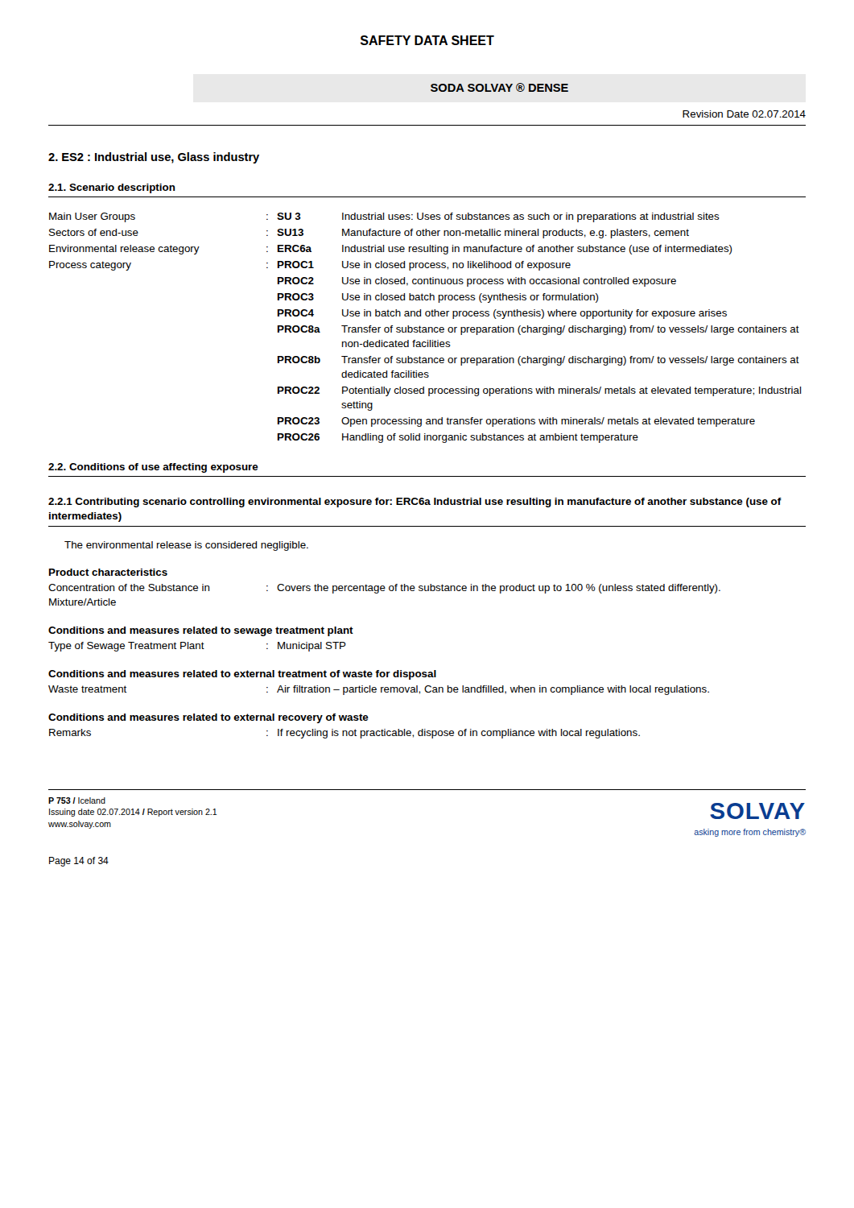SAFETY DATA SHEET
SODA SOLVAY ® DENSE
Revision Date 02.07.2014
2. ES2 : Industrial use, Glass industry
2.1. Scenario description
| Main User Groups | : | SU 3 | Industrial uses: Uses of substances as such or in preparations at industrial sites |
| Sectors of end-use | : | SU13 | Manufacture of other non-metallic mineral products, e.g. plasters, cement |
| Environmental release category | : | ERC6a | Industrial use resulting in manufacture of another substance (use of intermediates) |
| Process category | : | PROC1 | Use in closed process, no likelihood of exposure |
| | | PROC2 | Use in closed, continuous process with occasional controlled exposure |
| | | PROC3 | Use in closed batch process (synthesis or formulation) |
| | | PROC4 | Use in batch and other process (synthesis) where opportunity for exposure arises |
| | | PROC8a | Transfer of substance or preparation (charging/ discharging) from/ to vessels/ large containers at non-dedicated facilities |
| | | PROC8b | Transfer of substance or preparation (charging/ discharging) from/ to vessels/ large containers at dedicated facilities |
| | | PROC22 | Potentially closed processing operations with minerals/ metals at elevated temperature; Industrial setting |
| | | PROC23 | Open processing and transfer operations with minerals/ metals at elevated temperature |
| | | PROC26 | Handling of solid inorganic substances at ambient temperature |
2.2. Conditions of use affecting exposure
2.2.1 Contributing scenario controlling environmental exposure for: ERC6a Industrial use resulting in manufacture of another substance (use of intermediates)
The environmental release is considered negligible.
Product characteristics
| Concentration of the Substance in Mixture/Article | : | Covers the percentage of the substance in the product up to 100 % (unless stated differently). |
Conditions and measures related to sewage treatment plant
| Type of Sewage Treatment Plant | : | Municipal STP |
Conditions and measures related to external treatment of waste for disposal
| Waste treatment | : | Air filtration – particle removal, Can be landfilled, when in compliance with local regulations. |
Conditions and measures related to external recovery of waste
| Remarks | : | If recycling is not practicable, dispose of in compliance with local regulations. |
P 753 / Iceland
Issuing date 02.07.2014 / Report version 2.1
www.solvay.com
SOLVAY
asking more from chemistry®
Page 14 of 34